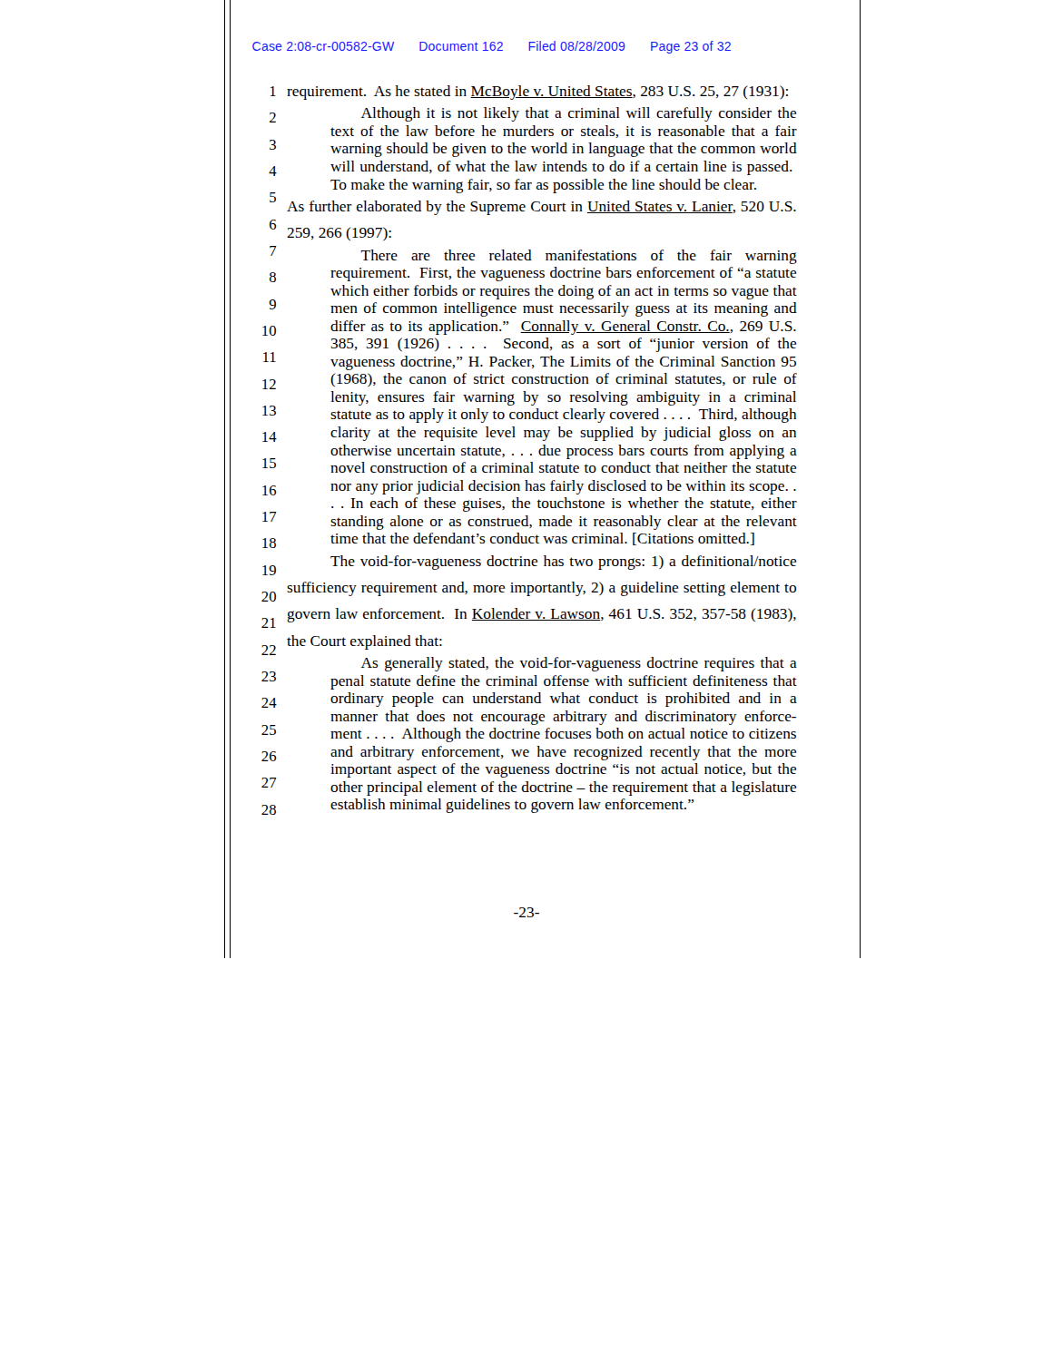Case 2:08-cr-00582-GW Document 162 Filed 08/28/2009 Page 23 of 32
1
2
3
4
5
6
7
8
9
10
11
12
13
14
15
16
17
18
19
20
21
22
23
24
25
26
27
28
requirement. As he stated in McBoyle v. United States, 283 U.S. 25, 27 (1931):
Although it is not likely that a criminal will carefully consider the text of the law before he murders or steals, it is reasonable that a fair warning should be given to the world in language that the common world will understand, of what the law intends to do if a certain line is passed. To make the warning fair, so far as possible the line should be clear.
As further elaborated by the Supreme Court in United States v. Lanier, 520 U.S. 259, 266 (1997):
There are three related manifestations of the fair warning requirement. First, the vagueness doctrine bars enforcement of “a statute which either forbids or requires the doing of an act in terms so vague that men of common intelligence must necessarily guess at its meaning and differ as to its application.” Connally v. General Constr. Co., 269 U.S. 385, 391 (1926) . . . . Second, as a sort of “junior version of the vagueness doctrine,” H. Packer, The Limits of the Criminal Sanction 95 (1968), the canon of strict construction of criminal statutes, or rule of lenity, ensures fair warning by so resolving ambiguity in a criminal statute as to apply it only to conduct clearly covered . . . . Third, although clarity at the requisite level may be supplied by judicial gloss on an otherwise uncertain statute, . . . due process bars courts from applying a novel construction of a criminal statute to conduct that neither the statute nor any prior judicial decision has fairly disclosed to be within its scope. . . . In each of these guises, the touchstone is whether the statute, either standing alone or as construed, made it reasonably clear at the relevant time that the defendant’s conduct was criminal. [Citations omitted.]
The void-for-vagueness doctrine has two prongs: 1) a definitional/notice sufficiency requirement and, more importantly, 2) a guideline setting element to govern law enforcement. In Kolender v. Lawson, 461 U.S. 352, 357-58 (1983), the Court explained that:
As generally stated, the void-for-vagueness doctrine requires that a penal statute define the criminal offense with sufficient definiteness that ordinary people can understand what conduct is prohibited and in a manner that does not encourage arbitrary and discriminatory enforce-ment . . . . Although the doctrine focuses both on actual notice to citizens and arbitrary enforcement, we have recognized recently that the more important aspect of the vagueness doctrine “is not actual notice, but the other principal element of the doctrine – the requirement that a legislature establish minimal guidelines to govern law enforcement.”
-23-